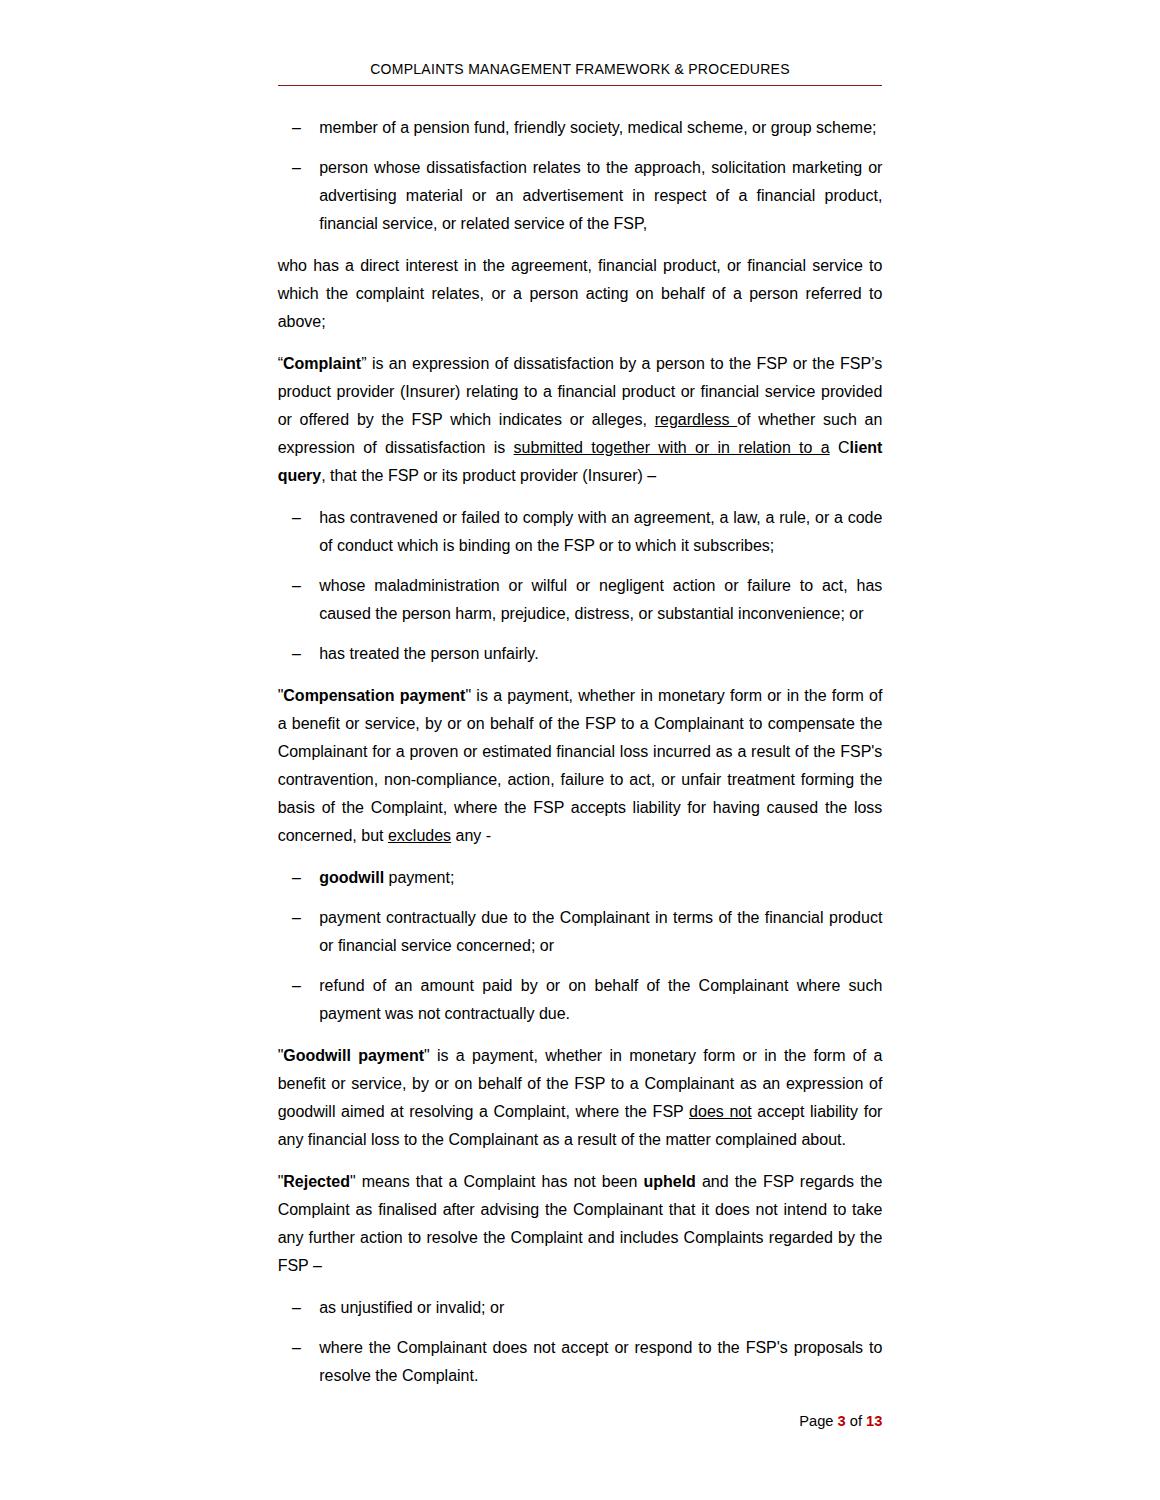COMPLAINTS MANAGEMENT FRAMEWORK & PROCEDURES
member of a pension fund, friendly society, medical scheme, or group scheme;
person whose dissatisfaction relates to the approach, solicitation marketing or advertising material or an advertisement in respect of a financial product, financial service, or related service of the FSP,
who has a direct interest in the agreement, financial product, or financial service to which the complaint relates, or a person acting on behalf of a person referred to above;
“Complaint” is an expression of dissatisfaction by a person to the FSP or the FSP’s product provider (Insurer) relating to a financial product or financial service provided or offered by the FSP which indicates or alleges, regardless of whether such an expression of dissatisfaction is submitted together with or in relation to a Client query, that the FSP or its product provider (Insurer) –
has contravened or failed to comply with an agreement, a law, a rule, or a code of conduct which is binding on the FSP or to which it subscribes;
whose maladministration or wilful or negligent action or failure to act, has caused the person harm, prejudice, distress, or substantial inconvenience; or
has treated the person unfairly.
"Compensation payment" is a payment, whether in monetary form or in the form of a benefit or service, by or on behalf of the FSP to a Complainant to compensate the Complainant for a proven or estimated financial loss incurred as a result of the FSP's contravention, non-compliance, action, failure to act, or unfair treatment forming the basis of the Complaint, where the FSP accepts liability for having caused the loss concerned, but excludes any -
goodwill payment;
payment contractually due to the Complainant in terms of the financial product or financial service concerned; or
refund of an amount paid by or on behalf of the Complainant where such payment was not contractually due.
"Goodwill payment" is a payment, whether in monetary form or in the form of a benefit or service, by or on behalf of the FSP to a Complainant as an expression of goodwill aimed at resolving a Complaint, where the FSP does not accept liability for any financial loss to the Complainant as a result of the matter complained about.
"Rejected" means that a Complaint has not been upheld and the FSP regards the Complaint as finalised after advising the Complainant that it does not intend to take any further action to resolve the Complaint and includes Complaints regarded by the FSP –
as unjustified or invalid; or
where the Complainant does not accept or respond to the FSP's proposals to resolve the Complaint.
Page 3 of 13